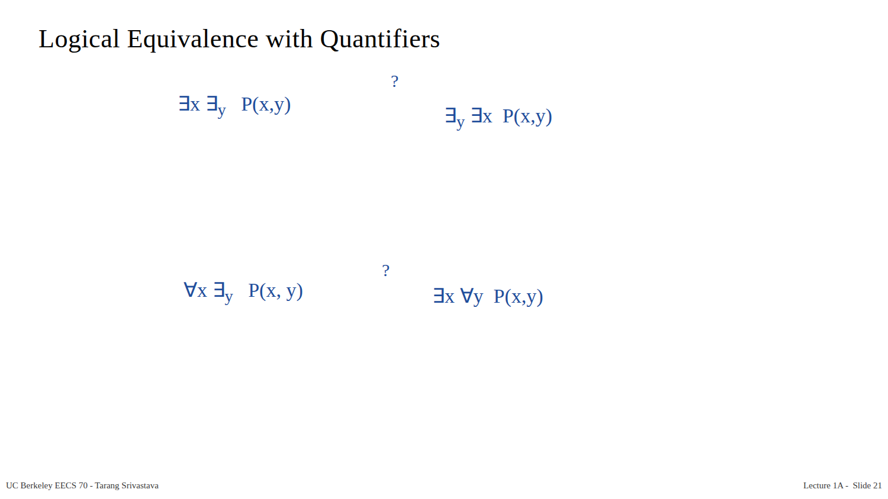Logical Equivalence with Quantifiers
∃x ∃y P(x,y)
?
∃y ∃x P(x,y)
∀x ∃y P(x, y)
?
∃x ∀y P(x,y)
UC Berkeley EECS 70 - Tarang Srivastava
Lecture 1A - Slide 21